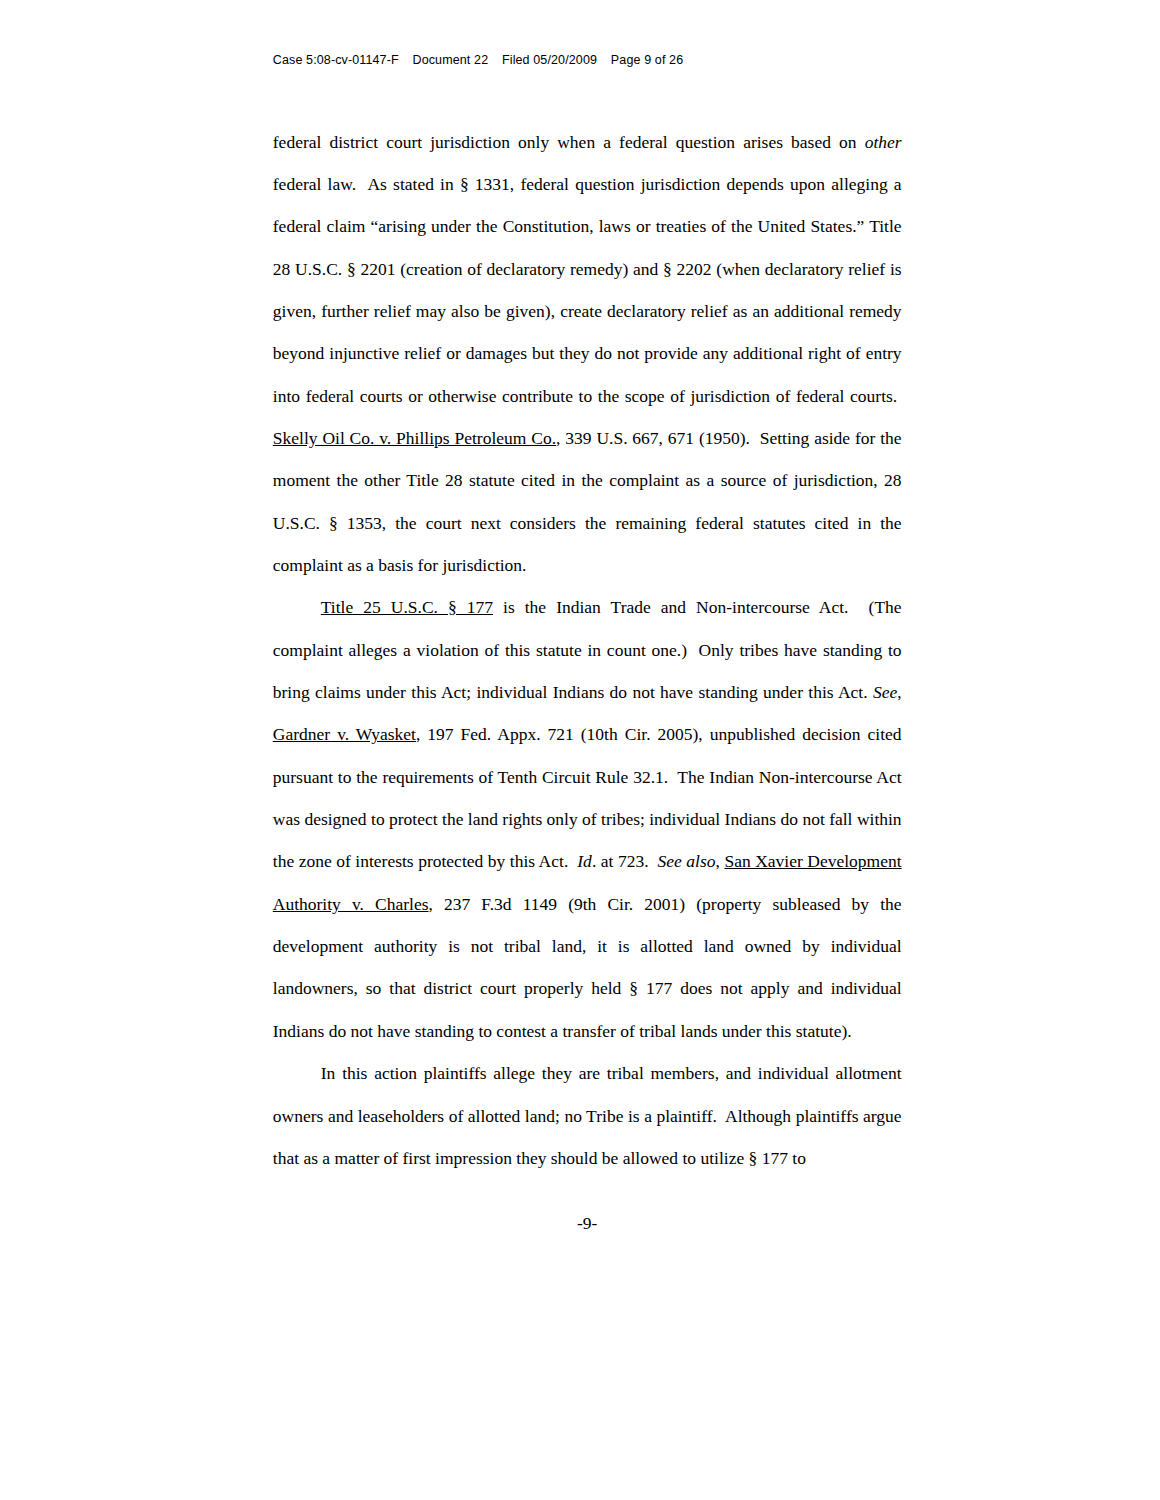Case 5:08-cv-01147-F Document 22 Filed 05/20/2009 Page 9 of 26
federal district court jurisdiction only when a federal question arises based on other federal law. As stated in § 1331, federal question jurisdiction depends upon alleging a federal claim “arising under the Constitution, laws or treaties of the United States.” Title 28 U.S.C. § 2201 (creation of declaratory remedy) and § 2202 (when declaratory relief is given, further relief may also be given), create declaratory relief as an additional remedy beyond injunctive relief or damages but they do not provide any additional right of entry into federal courts or otherwise contribute to the scope of jurisdiction of federal courts. Skelly Oil Co. v. Phillips Petroleum Co., 339 U.S. 667, 671 (1950). Setting aside for the moment the other Title 28 statute cited in the complaint as a source of jurisdiction, 28 U.S.C. § 1353, the court next considers the remaining federal statutes cited in the complaint as a basis for jurisdiction.
Title 25 U.S.C. § 177 is the Indian Trade and Non-intercourse Act. (The complaint alleges a violation of this statute in count one.) Only tribes have standing to bring claims under this Act; individual Indians do not have standing under this Act. See, Gardner v. Wyasket, 197 Fed. Appx. 721 (10th Cir. 2005), unpublished decision cited pursuant to the requirements of Tenth Circuit Rule 32.1. The Indian Non-intercourse Act was designed to protect the land rights only of tribes; individual Indians do not fall within the zone of interests protected by this Act. Id. at 723. See also, San Xavier Development Authority v. Charles, 237 F.3d 1149 (9th Cir. 2001) (property subleased by the development authority is not tribal land, it is allotted land owned by individual landowners, so that district court properly held § 177 does not apply and individual Indians do not have standing to contest a transfer of tribal lands under this statute).
In this action plaintiffs allege they are tribal members, and individual allotment owners and leaseholders of allotted land; no Tribe is a plaintiff. Although plaintiffs argue that as a matter of first impression they should be allowed to utilize § 177 to
-9-